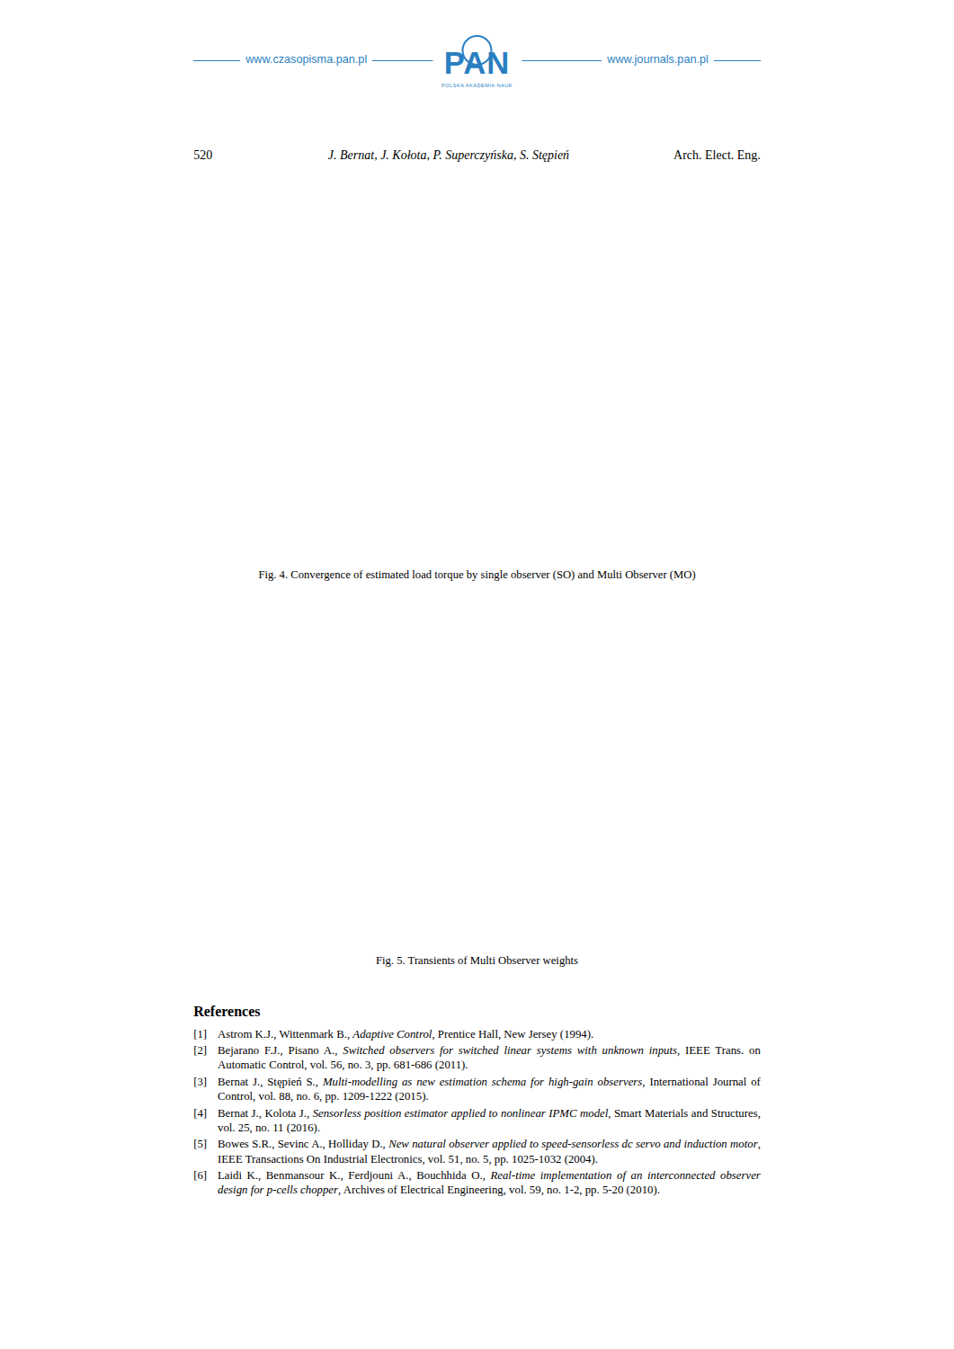www.czasopisma.pan.pl
www.journals.pan.pl
PAN POLSKA AKADEMIA NAUK
520
J. Bernat, J. Kołota, P. Superczyńska, S. Stępień
Arch. Elect. Eng.
Fig. 4. Convergence of estimated load torque by single observer (SO) and Multi Observer (MO)
Fig. 5. Transients of Multi Observer weights
References
[1] Astrom K.J., Wittenmark B., Adaptive Control, Prentice Hall, New Jersey (1994).
[2] Bejarano F.J., Pisano A., Switched observers for switched linear systems with unknown inputs, IEEE Trans. on Automatic Control, vol. 56, no. 3, pp. 681-686 (2011).
[3] Bernat J., Stępień S., Multi-modelling as new estimation schema for high-gain observers, International Journal of Control, vol. 88, no. 6, pp. 1209-1222 (2015).
[4] Bernat J., Kolota J., Sensorless position estimator applied to nonlinear IPMC model, Smart Materials and Structures, vol. 25, no. 11 (2016).
[5] Bowes S.R., Sevinc A., Holliday D., New natural observer applied to speed-sensorless dc servo and induction motor, IEEE Transactions On Industrial Electronics, vol. 51, no. 5, pp. 1025-1032 (2004).
[6] Laidi K., Benmansour K., Ferdjouni A., Bouchhida O., Real-time implementation of an interconnected observer design for p-cells chopper, Archives of Electrical Engineering, vol. 59, no. 1-2, pp. 5-20 (2010).